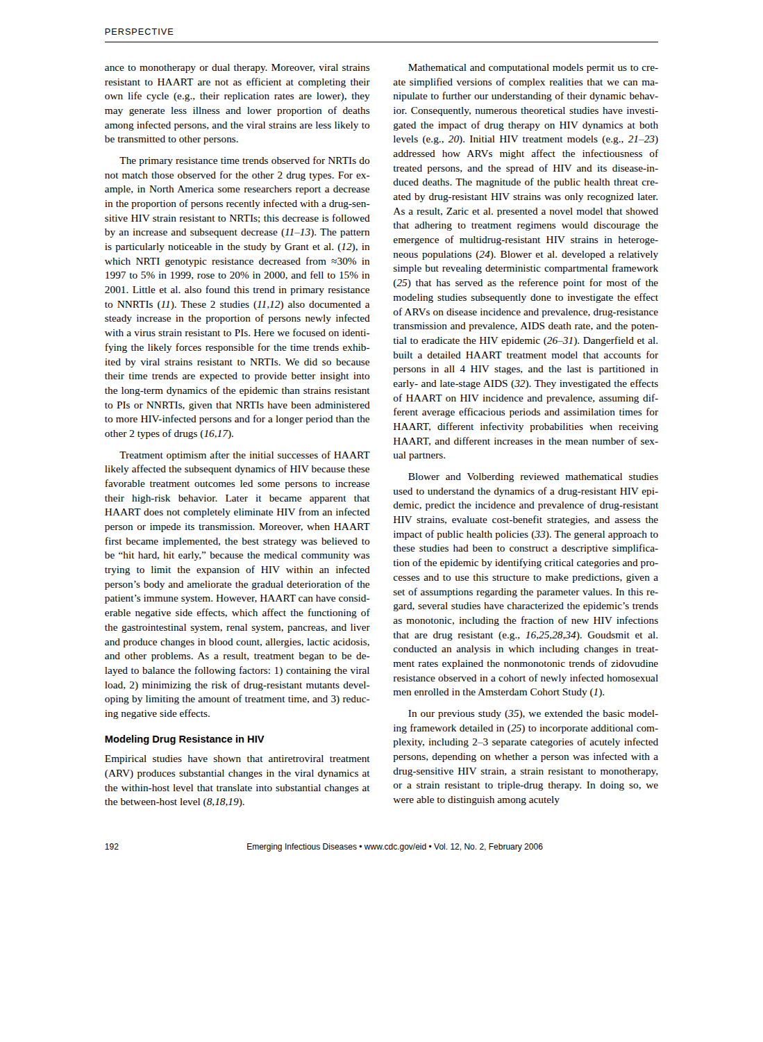Perspective
ance to monotherapy or dual therapy. Moreover, viral strains resistant to HAART are not as efficient at completing their own life cycle (e.g., their replication rates are lower), they may generate less illness and lower proportion of deaths among infected persons, and the viral strains are less likely to be transmitted to other persons.
The primary resistance time trends observed for NRTIs do not match those observed for the other 2 drug types. For example, in North America some researchers report a decrease in the proportion of persons recently infected with a drug-sensitive HIV strain resistant to NRTIs; this decrease is followed by an increase and subsequent decrease (11–13). The pattern is particularly noticeable in the study by Grant et al. (12), in which NRTI genotypic resistance decreased from ≈30% in 1997 to 5% in 1999, rose to 20% in 2000, and fell to 15% in 2001. Little et al. also found this trend in primary resistance to NNRTIs (11). These 2 studies (11,12) also documented a steady increase in the proportion of persons newly infected with a virus strain resistant to PIs. Here we focused on identifying the likely forces responsible for the time trends exhibited by viral strains resistant to NRTIs. We did so because their time trends are expected to provide better insight into the long-term dynamics of the epidemic than strains resistant to PIs or NNRTIs, given that NRTIs have been administered to more HIV-infected persons and for a longer period than the other 2 types of drugs (16,17).
Treatment optimism after the initial successes of HAART likely affected the subsequent dynamics of HIV because these favorable treatment outcomes led some persons to increase their high-risk behavior. Later it became apparent that HAART does not completely eliminate HIV from an infected person or impede its transmission. Moreover, when HAART first became implemented, the best strategy was believed to be “hit hard, hit early,” because the medical community was trying to limit the expansion of HIV within an infected person’s body and ameliorate the gradual deterioration of the patient’s immune system. However, HAART can have considerable negative side effects, which affect the functioning of the gastrointestinal system, renal system, pancreas, and liver and produce changes in blood count, allergies, lactic acidosis, and other problems. As a result, treatment began to be delayed to balance the following factors: 1) containing the viral load, 2) minimizing the risk of drug-resistant mutants developing by limiting the amount of treatment time, and 3) reducing negative side effects.
Modeling Drug Resistance in HIV
Empirical studies have shown that antiretroviral treatment (ARV) produces substantial changes in the viral dynamics at the within-host level that translate into substantial changes at the between-host level (8,18,19).
Mathematical and computational models permit us to create simplified versions of complex realities that we can manipulate to further our understanding of their dynamic behavior. Consequently, numerous theoretical studies have investigated the impact of drug therapy on HIV dynamics at both levels (e.g., 20). Initial HIV treatment models (e.g., 21–23) addressed how ARVs might affect the infectiousness of treated persons, and the spread of HIV and its disease-induced deaths. The magnitude of the public health threat created by drug-resistant HIV strains was only recognized later. As a result, Zaric et al. presented a novel model that showed that adhering to treatment regimens would discourage the emergence of multidrug-resistant HIV strains in heterogeneous populations (24). Blower et al. developed a relatively simple but revealing deterministic compartmental framework (25) that has served as the reference point for most of the modeling studies subsequently done to investigate the effect of ARVs on disease incidence and prevalence, drug-resistance transmission and prevalence, AIDS death rate, and the potential to eradicate the HIV epidemic (26–31). Dangerfield et al. built a detailed HAART treatment model that accounts for persons in all 4 HIV stages, and the last is partitioned in early- and late-stage AIDS (32). They investigated the effects of HAART on HIV incidence and prevalence, assuming different average efficacious periods and assimilation times for HAART, different infectivity probabilities when receiving HAART, and different increases in the mean number of sexual partners.
Blower and Volberding reviewed mathematical studies used to understand the dynamics of a drug-resistant HIV epidemic, predict the incidence and prevalence of drug-resistant HIV strains, evaluate cost-benefit strategies, and assess the impact of public health policies (33). The general approach to these studies had been to construct a descriptive simplification of the epidemic by identifying critical categories and processes and to use this structure to make predictions, given a set of assumptions regarding the parameter values. In this regard, several studies have characterized the epidemic’s trends as monotonic, including the fraction of new HIV infections that are drug resistant (e.g., 16,25,28,34). Goudsmit et al. conducted an analysis in which including changes in treatment rates explained the nonmonotonic trends of zidovudine resistance observed in a cohort of newly infected homosexual men enrolled in the Amsterdam Cohort Study (1).
In our previous study (35), we extended the basic modeling framework detailed in (25) to incorporate additional complexity, including 2–3 separate categories of acutely infected persons, depending on whether a person was infected with a drug-sensitive HIV strain, a strain resistant to monotherapy, or a strain resistant to triple-drug therapy. In doing so, we were able to distinguish among acutely
192 Emerging Infectious Diseases • www.cdc.gov/eid • Vol. 12, No. 2, February 2006